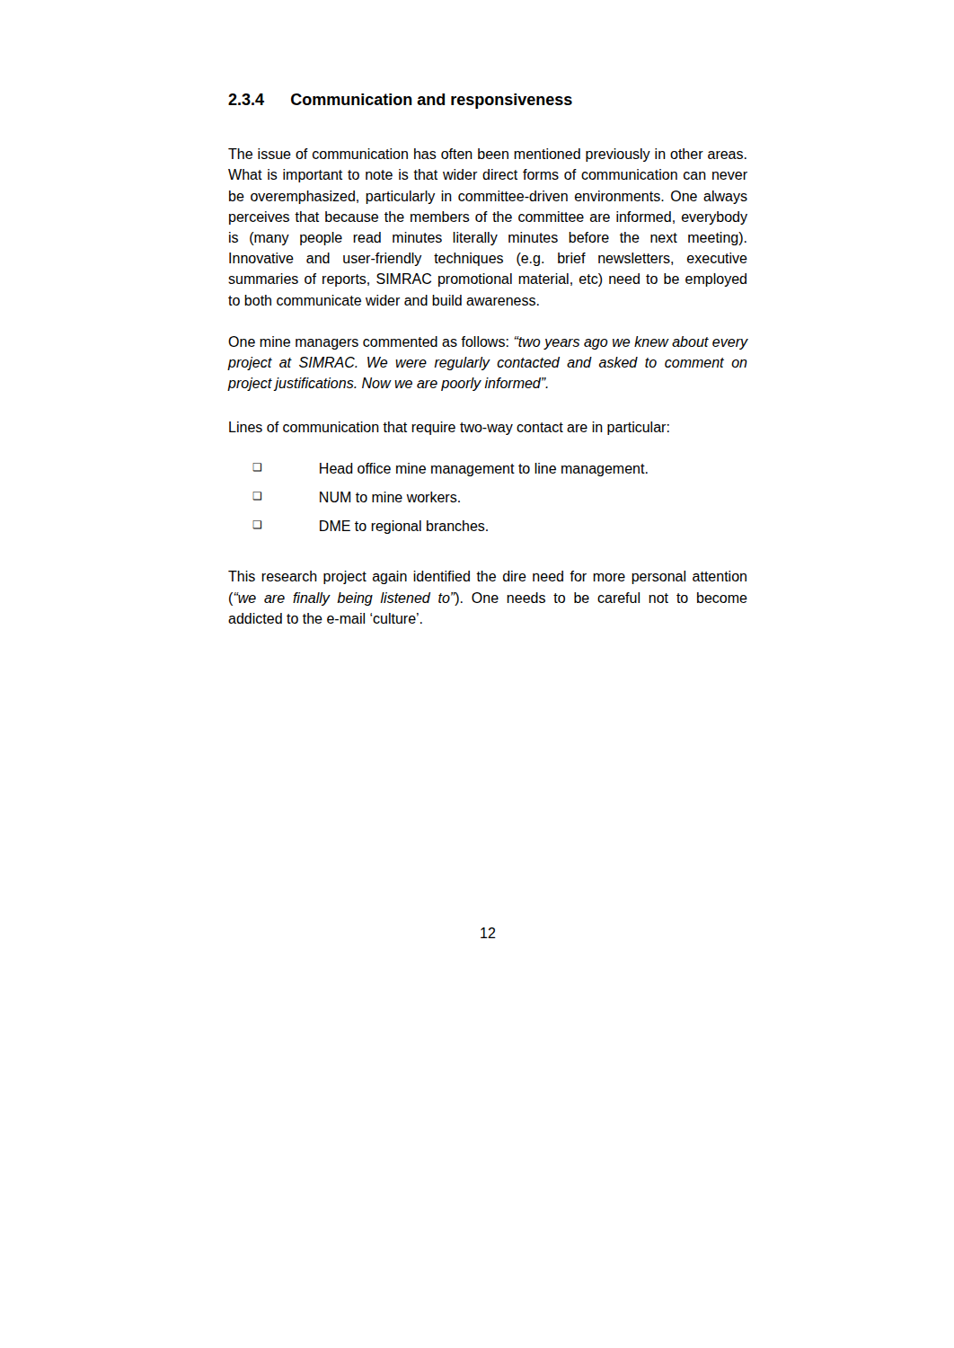2.3.4 Communication and responsiveness
The issue of communication has often been mentioned previously in other areas. What is important to note is that wider direct forms of communication can never be overemphasized, particularly in committee-driven environments. One always perceives that because the members of the committee are informed, everybody is (many people read minutes literally minutes before the next meeting). Innovative and user-friendly techniques (e.g. brief newsletters, executive summaries of reports, SIMRAC promotional material, etc) need to be employed to both communicate wider and build awareness.
One mine managers commented as follows: “two years ago we knew about every project at SIMRAC. We were regularly contacted and asked to comment on project justifications. Now we are poorly informed”.
Lines of communication that require two-way contact are in particular:
Head office mine management to line management.
NUM to mine workers.
DME to regional branches.
This research project again identified the dire need for more personal attention (“we are finally being listened to”). One needs to be careful not to become addicted to the e-mail ‘culture’.
12